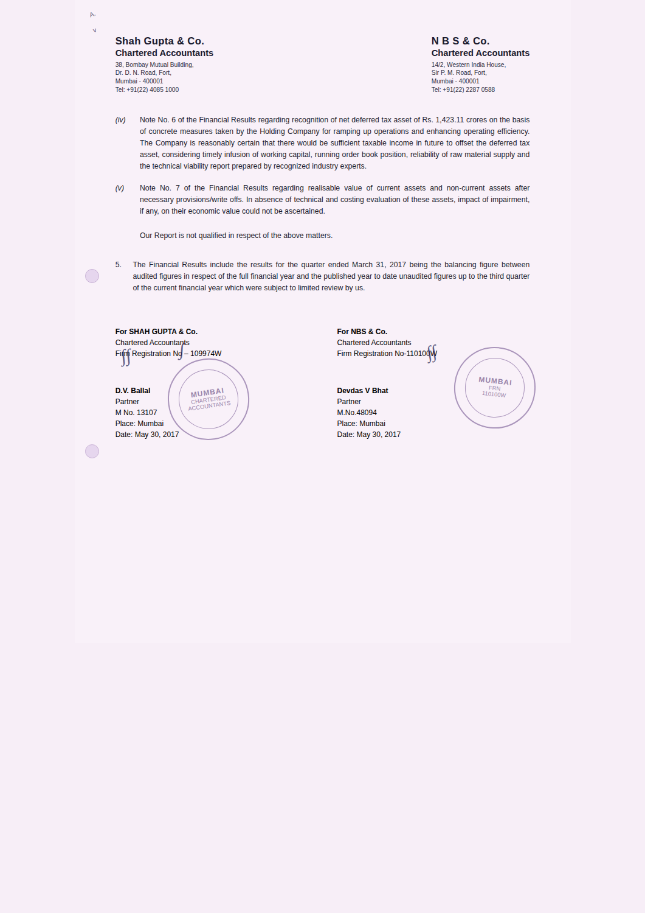A.
v
Shah Gupta & Co.
Chartered Accountants
38, Bombay Mutual Building,
Dr. D. N. Road, Fort,
Mumbai - 400001
Tel: +91(22) 4085 1000
N B S & Co.
Chartered Accountants
14/2, Western India House,
Sir P. M. Road, Fort,
Mumbai - 400001
Tel: +91(22) 2287 0588
(iv)
Note No. 6 of the Financial Results regarding recognition of net deferred tax asset of Rs. 1,423.11 crores on the basis of concrete measures taken by the Holding Company for ramping up operations and enhancing operating efficiency. The Company is reasonably certain that there would be sufficient taxable income in future to offset the deferred tax asset, considering timely infusion of working capital, running order book position, reliability of raw material supply and the technical viability report prepared by recognized industry experts.
(v)
Note No. 7 of the Financial Results regarding realisable value of current assets and non-current assets after necessary provisions/write offs. In absence of technical and costing evaluation of these assets, impact of impairment, if any, on their economic value could not be ascertained.
Our Report is not qualified in respect of the above matters.
5.
The Financial Results include the results for the quarter ended March 31, 2017 being the balancing figure between audited figures in respect of the full financial year and the published year to date unaudited figures up to the third quarter of the current financial year which were subject to limited review by us.
For SHAH GUPTA & Co.
Chartered Accountants
Firm Registration No – 109974W
∫∫
∫
D.V. Ballal
Partner
M No. 13107
Place: Mumbai
Date: May 30, 2017
MUMBAI
CHARTERED
ACCOUNTANTS
For NBS & Co.
Chartered Accountants
Firm Registration No-110100W
∫∫
Devdas V Bhat
Partner
M.No.48094
Place: Mumbai
Date: May 30, 2017
MUMBAI
FRN
110100W